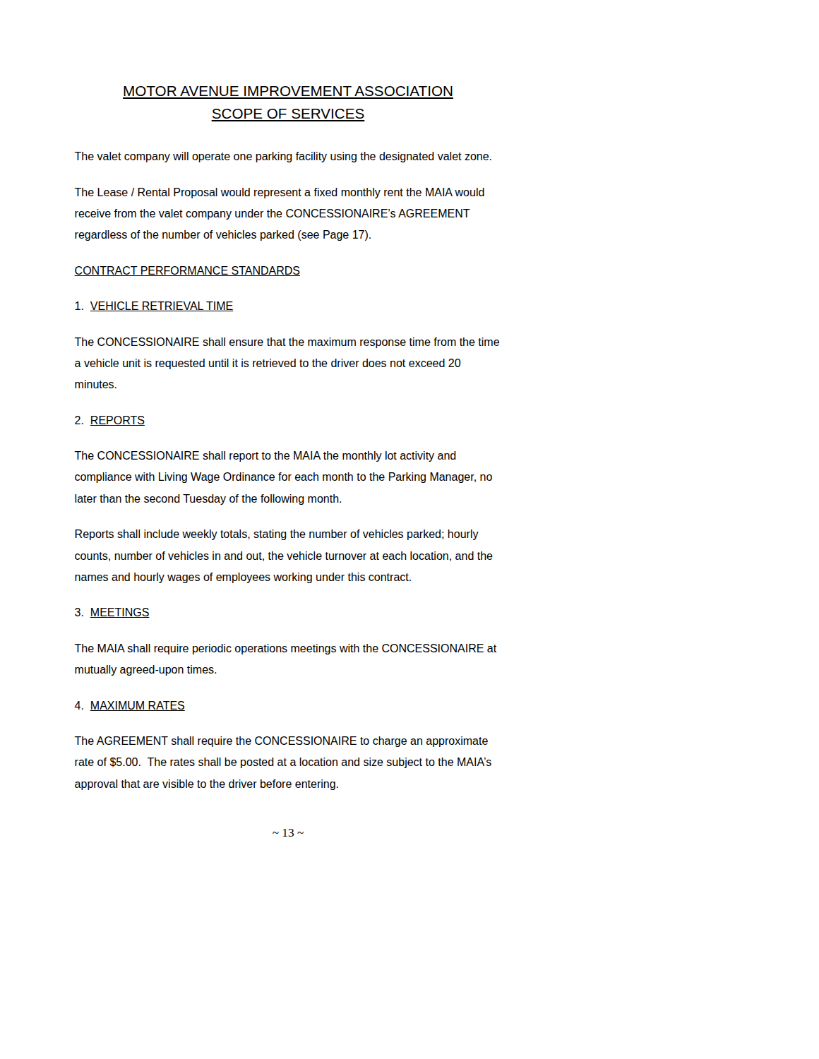MOTOR AVENUE IMPROVEMENT ASSOCIATION
SCOPE OF SERVICES
The valet company will operate one parking facility using the designated valet zone.
The Lease / Rental Proposal would represent a fixed monthly rent the MAIA would receive from the valet company under the CONCESSIONAIRE’s AGREEMENT regardless of the number of vehicles parked (see Page 17).
CONTRACT PERFORMANCE STANDARDS
1. VEHICLE RETRIEVAL TIME
The CONCESSIONAIRE shall ensure that the maximum response time from the time a vehicle unit is requested until it is retrieved to the driver does not exceed 20 minutes.
2. REPORTS
The CONCESSIONAIRE shall report to the MAIA the monthly lot activity and compliance with Living Wage Ordinance for each month to the Parking Manager, no later than the second Tuesday of the following month.
Reports shall include weekly totals, stating the number of vehicles parked; hourly counts, number of vehicles in and out, the vehicle turnover at each location, and the names and hourly wages of employees working under this contract.
3. MEETINGS
The MAIA shall require periodic operations meetings with the CONCESSIONAIRE at mutually agreed-upon times.
4. MAXIMUM RATES
The AGREEMENT shall require the CONCESSIONAIRE to charge an approximate rate of $5.00. The rates shall be posted at a location and size subject to the MAIA’s approval that are visible to the driver before entering.
~ 13 ~